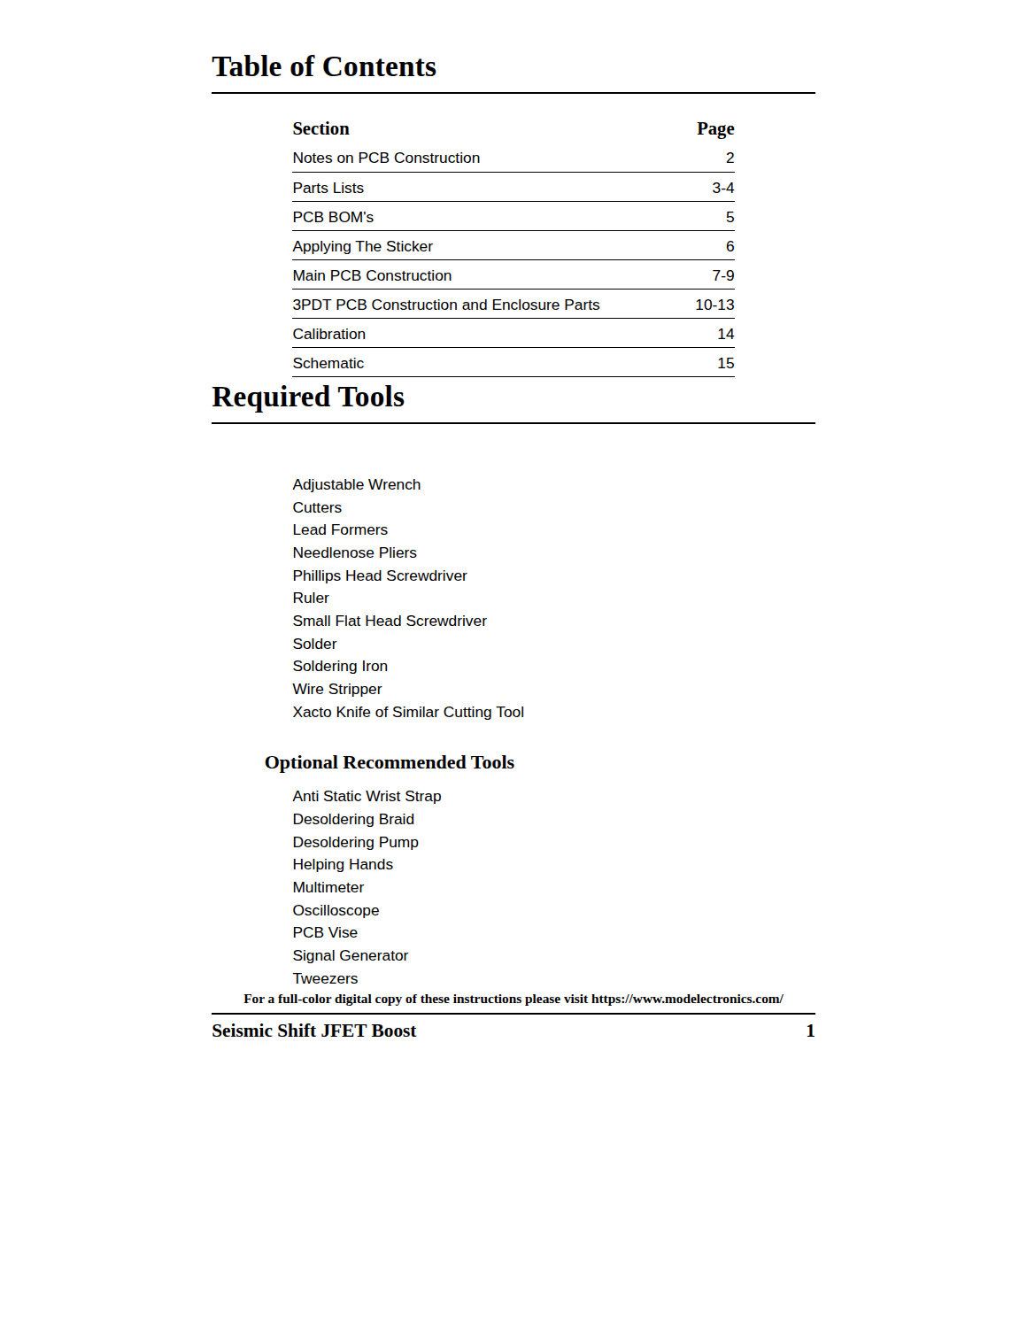Table of Contents
| Section | Page |
| --- | --- |
| Notes on PCB Construction | 2 |
| Parts Lists | 3-4 |
| PCB BOM's | 5 |
| Applying The Sticker | 6 |
| Main PCB Construction | 7-9 |
| 3PDT PCB Construction and Enclosure Parts | 10-13 |
| Calibration | 14 |
| Schematic | 15 |
Required Tools
Adjustable Wrench
Cutters
Lead Formers
Needlenose Pliers
Phillips Head Screwdriver
Ruler
Small Flat Head Screwdriver
Solder
Soldering Iron
Wire Stripper
Xacto Knife of Similar Cutting Tool
Optional Recommended Tools
Anti Static Wrist Strap
Desoldering Braid
Desoldering Pump
Helping Hands
Multimeter
Oscilloscope
PCB Vise
Signal Generator
Tweezers
For a full-color digital copy of these instructions please visit https://www.modelectronics.com/
Seismic Shift JFET Boost 1